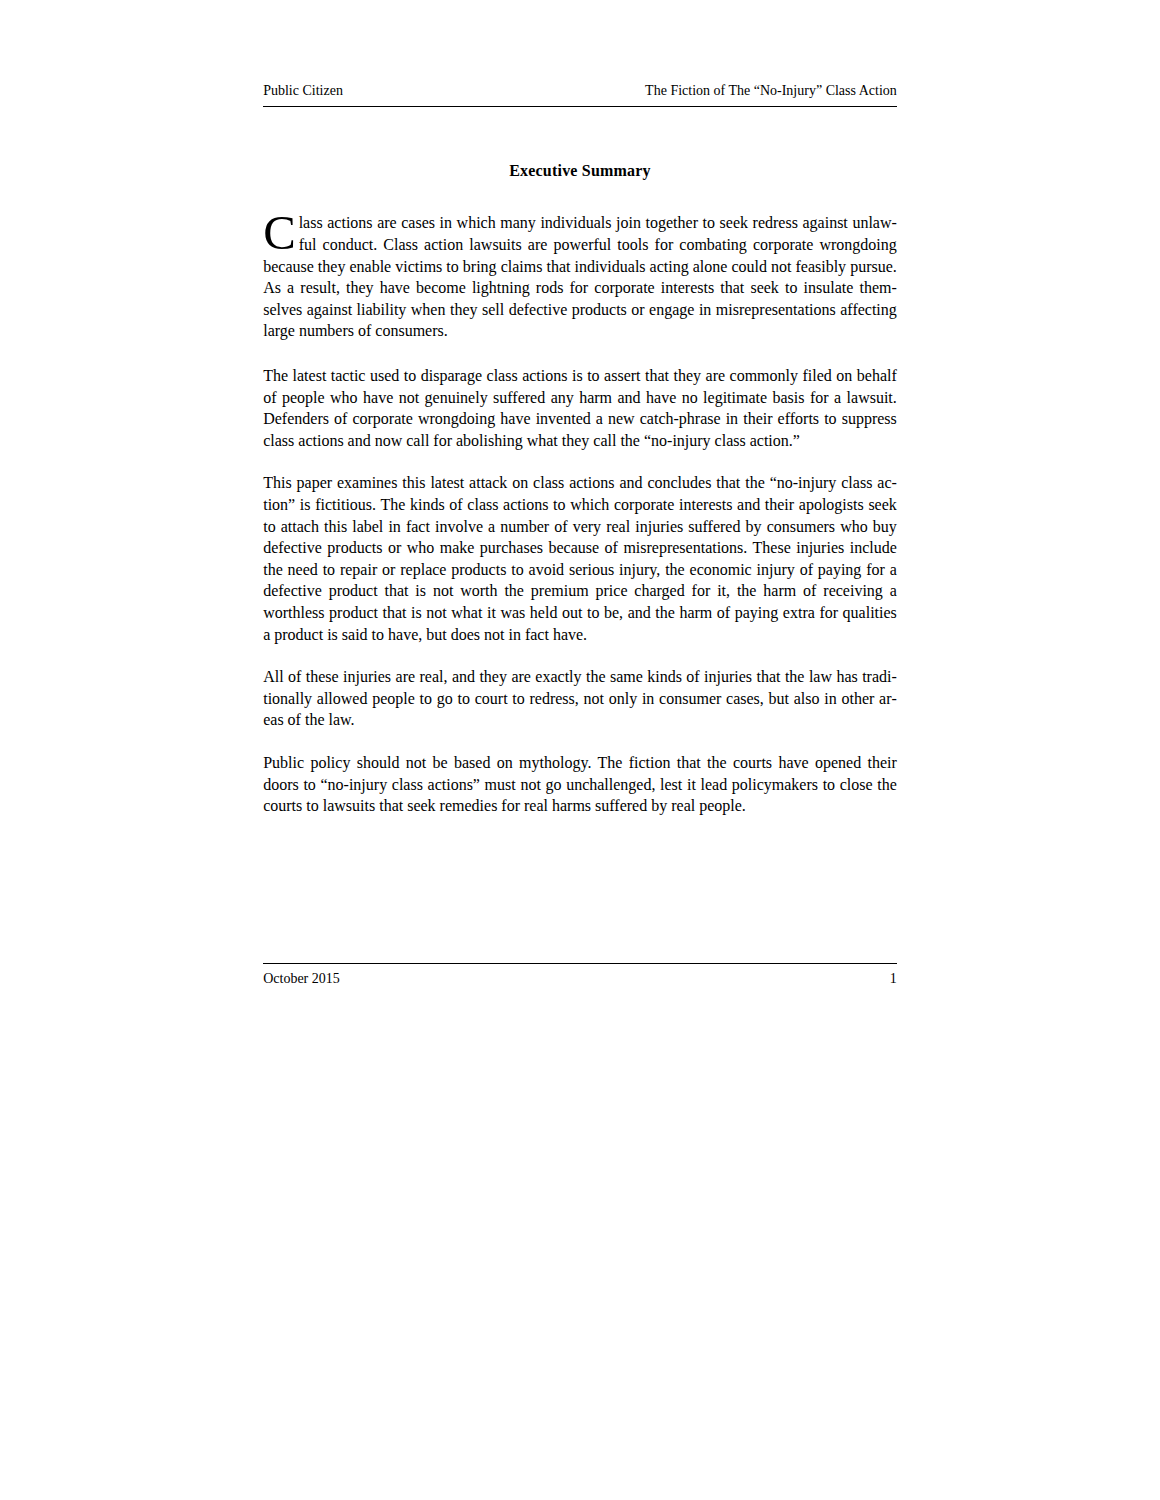Public Citizen The Fiction of The “No-Injury” Class Action
Executive Summary
Class actions are cases in which many individuals join together to seek redress against unlawful conduct. Class action lawsuits are powerful tools for combating corporate wrongdoing because they enable victims to bring claims that individuals acting alone could not feasibly pursue. As a result, they have become lightning rods for corporate interests that seek to insulate themselves against liability when they sell defective products or engage in misrepresentations affecting large numbers of consumers.
The latest tactic used to disparage class actions is to assert that they are commonly filed on behalf of people who have not genuinely suffered any harm and have no legitimate basis for a lawsuit. Defenders of corporate wrongdoing have invented a new catch-phrase in their efforts to suppress class actions and now call for abolishing what they call the “no-injury class action.”
This paper examines this latest attack on class actions and concludes that the “no-injury class action” is fictitious. The kinds of class actions to which corporate interests and their apologists seek to attach this label in fact involve a number of very real injuries suffered by consumers who buy defective products or who make purchases because of misrepresentations. These injuries include the need to repair or replace products to avoid serious injury, the economic injury of paying for a defective product that is not worth the premium price charged for it, the harm of receiving a worthless product that is not what it was held out to be, and the harm of paying extra for qualities a product is said to have, but does not in fact have.
All of these injuries are real, and they are exactly the same kinds of injuries that the law has traditionally allowed people to go to court to redress, not only in consumer cases, but also in other areas of the law.
Public policy should not be based on mythology. The fiction that the courts have opened their doors to “no-injury class actions” must not go unchallenged, lest it lead policymakers to close the courts to lawsuits that seek remedies for real harms suffered by real people.
October 2015 1